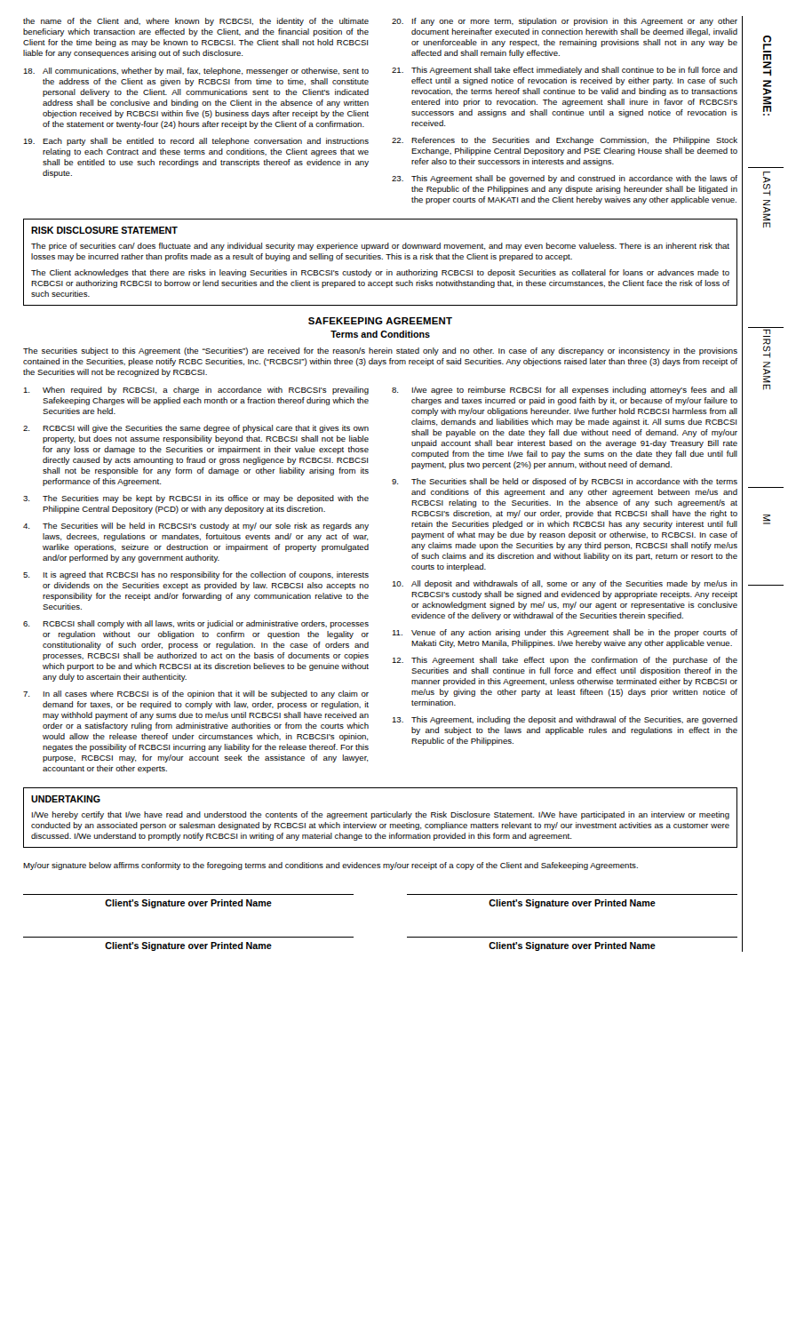CLIENT NAME:
LAST NAME
FIRST NAME
MI
the name of the Client and, where known by RCBCSI, the identity of the ultimate beneficiary which transaction are effected by the Client, and the financial position of the Client for the time being as may be known to RCBCSI. The Client shall not hold RCBCSI liable for any consequences arising out of such disclosure.
18. All communications, whether by mail, fax, telephone, messenger or otherwise, sent to the address of the Client as given by RCBCSI from time to time, shall constitute personal delivery to the Client. All communications sent to the Client's indicated address shall be conclusive and binding on the Client in the absence of any written objection received by RCBCSI within five (5) business days after receipt by the Client of the statement or twenty-four (24) hours after receipt by the Client of a confirmation.
19. Each party shall be entitled to record all telephone conversation and instructions relating to each Contract and these terms and conditions, the Client agrees that we shall be entitled to use such recordings and transcripts thereof as evidence in any dispute.
20. If any one or more term, stipulation or provision in this Agreement or any other document hereinafter executed in connection herewith shall be deemed illegal, invalid or unenforceable in any respect, the remaining provisions shall not in any way be affected and shall remain fully effective.
21. This Agreement shall take effect immediately and shall continue to be in full force and effect until a signed notice of revocation is received by either party. In case of such revocation, the terms hereof shall continue to be valid and binding as to transactions entered into prior to revocation. The agreement shall inure in favor of RCBCSI's successors and assigns and shall continue until a signed notice of revocation is received.
22. References to the Securities and Exchange Commission, the Philippine Stock Exchange, Philippine Central Depository and PSE Clearing House shall be deemed to refer also to their successors in interests and assigns.
23. This Agreement shall be governed by and construed in accordance with the laws of the Republic of the Philippines and any dispute arising hereunder shall be litigated in the proper courts of MAKATI and the Client hereby waives any other applicable venue.
RISK DISCLOSURE STATEMENT
The price of securities can/ does fluctuate and any individual security may experience upward or downward movement, and may even become valueless. There is an inherent risk that losses may be incurred rather than profits made as a result of buying and selling of securities. This is a risk that the Client is prepared to accept.
The Client acknowledges that there are risks in leaving Securities in RCBCSI's custody or in authorizing RCBCSI to deposit Securities as collateral for loans or advances made to RCBCSI or authorizing RCBCSI to borrow or lend securities and the client is prepared to accept such risks notwithstanding that, in these circumstances, the Client face the risk of loss of such securities.
SAFEKEEPING AGREEMENT
Terms and Conditions
The securities subject to this Agreement (the “Securities”) are received for the reason/s herein stated only and no other. In case of any discrepancy or inconsistency in the provisions contained in the Securities, please notify RCBC Securities, Inc. (“RCBCSI”) within three (3) days from receipt of said Securities. Any objections raised later than three (3) days from receipt of the Securities will not be recognized by RCBCSI.
1. When required by RCBCSI, a charge in accordance with RCBCSI's prevailing Safekeeping Charges will be applied each month or a fraction thereof during which the Securities are held.
2. RCBCSI will give the Securities the same degree of physical care that it gives its own property, but does not assume responsibility beyond that. RCBCSI shall not be liable for any loss or damage to the Securities or impairment in their value except those directly caused by acts amounting to fraud or gross negligence by RCBCSI. RCBCSI shall not be responsible for any form of damage or other liability arising from its performance of this Agreement.
3. The Securities may be kept by RCBCSI in its office or may be deposited with the Philippine Central Depository (PCD) or with any depository at its discretion.
4. The Securities will be held in RCBCSI's custody at my/ our sole risk as regards any laws, decrees, regulations or mandates, fortuitous events and/ or any act of war, warlike operations, seizure or destruction or impairment of property promulgated and/or performed by any government authority.
5. It is agreed that RCBCSI has no responsibility for the collection of coupons, interests or dividends on the Securities except as provided by law. RCBCSI also accepts no responsibility for the receipt and/or forwarding of any communication relative to the Securities.
6. RCBCSI shall comply with all laws, writs or judicial or administrative orders, processes or regulation without our obligation to confirm or question the legality or constitutionality of such order, process or regulation. In the case of orders and processes, RCBCSI shall be authorized to act on the basis of documents or copies which purport to be and which RCBCSI at its discretion believes to be genuine without any duly to ascertain their authenticity.
7. In all cases where RCBCSI is of the opinion that it will be subjected to any claim or demand for taxes, or be required to comply with law, order, process or regulation, it may withhold payment of any sums due to me/us until RCBCSI shall have received an order or a satisfactory ruling from administrative authorities or from the courts which would allow the release thereof under circumstances which, in RCBCSI's opinion, negates the possibility of RCBCSI incurring any liability for the release thereof. For this purpose, RCBCSI may, for my/our account seek the assistance of any lawyer, accountant or their other experts.
8. I/we agree to reimburse RCBCSI for all expenses including attorney's fees and all charges and taxes incurred or paid in good faith by it, or because of my/our failure to comply with my/our obligations hereunder. I/we further hold RCBCSI harmless from all claims, demands and liabilities which may be made against it. All sums due RCBCSI shall be payable on the date they fall due without need of demand. Any of my/our unpaid account shall bear interest based on the average 91-day Treasury Bill rate computed from the time I/we fail to pay the sums on the date they fall due until full payment, plus two percent (2%) per annum, without need of demand.
9. The Securities shall be held or disposed of by RCBCSI in accordance with the terms and conditions of this agreement and any other agreement between me/us and RCBCSI relating to the Securities. In the absence of any such agreement/s at RCBCSI's discretion, at my/ our order, provide that RCBCSI shall have the right to retain the Securities pledged or in which RCBCSI has any security interest until full payment of what may be due by reason deposit or otherwise, to RCBCSI. In case of any claims made upon the Securities by any third person, RCBCSI shall notify me/us of such claims and its discretion and without liability on its part, return or resort to the courts to interplead.
10. All deposit and withdrawals of all, some or any of the Securities made by me/us in RCBCSI's custody shall be signed and evidenced by appropriate receipts. Any receipt or acknowledgment signed by me/ us, my/ our agent or representative is conclusive evidence of the delivery or withdrawal of the Securities therein specified.
11. Venue of any action arising under this Agreement shall be in the proper courts of Makati City, Metro Manila, Philippines. I/we hereby waive any other applicable venue.
12. This Agreement shall take effect upon the confirmation of the purchase of the Securities and shall continue in full force and effect until disposition thereof in the manner provided in this Agreement, unless otherwise terminated either by RCBCSI or me/us by giving the other party at least fifteen (15) days prior written notice of termination.
13. This Agreement, including the deposit and withdrawal of the Securities, are governed by and subject to the laws and applicable rules and regulations in effect in the Republic of the Philippines.
UNDERTAKING
I/We hereby certify that I/we have read and understood the contents of the agreement particularly the Risk Disclosure Statement. I/We have participated in an interview or meeting conducted by an associated person or salesman designated by RCBCSI at which interview or meeting, compliance matters relevant to my/ our investment activities as a customer were discussed. I/We understand to promptly notify RCBCSI in writing of any material change to the information provided in this form and agreement.
My/our signature below affirms conformity to the foregoing terms and conditions and evidences my/our receipt of a copy of the Client and Safekeeping Agreements.
Client's Signature over Printed Name
Client's Signature over Printed Name
Client's Signature over Printed Name
Client's Signature over Printed Name